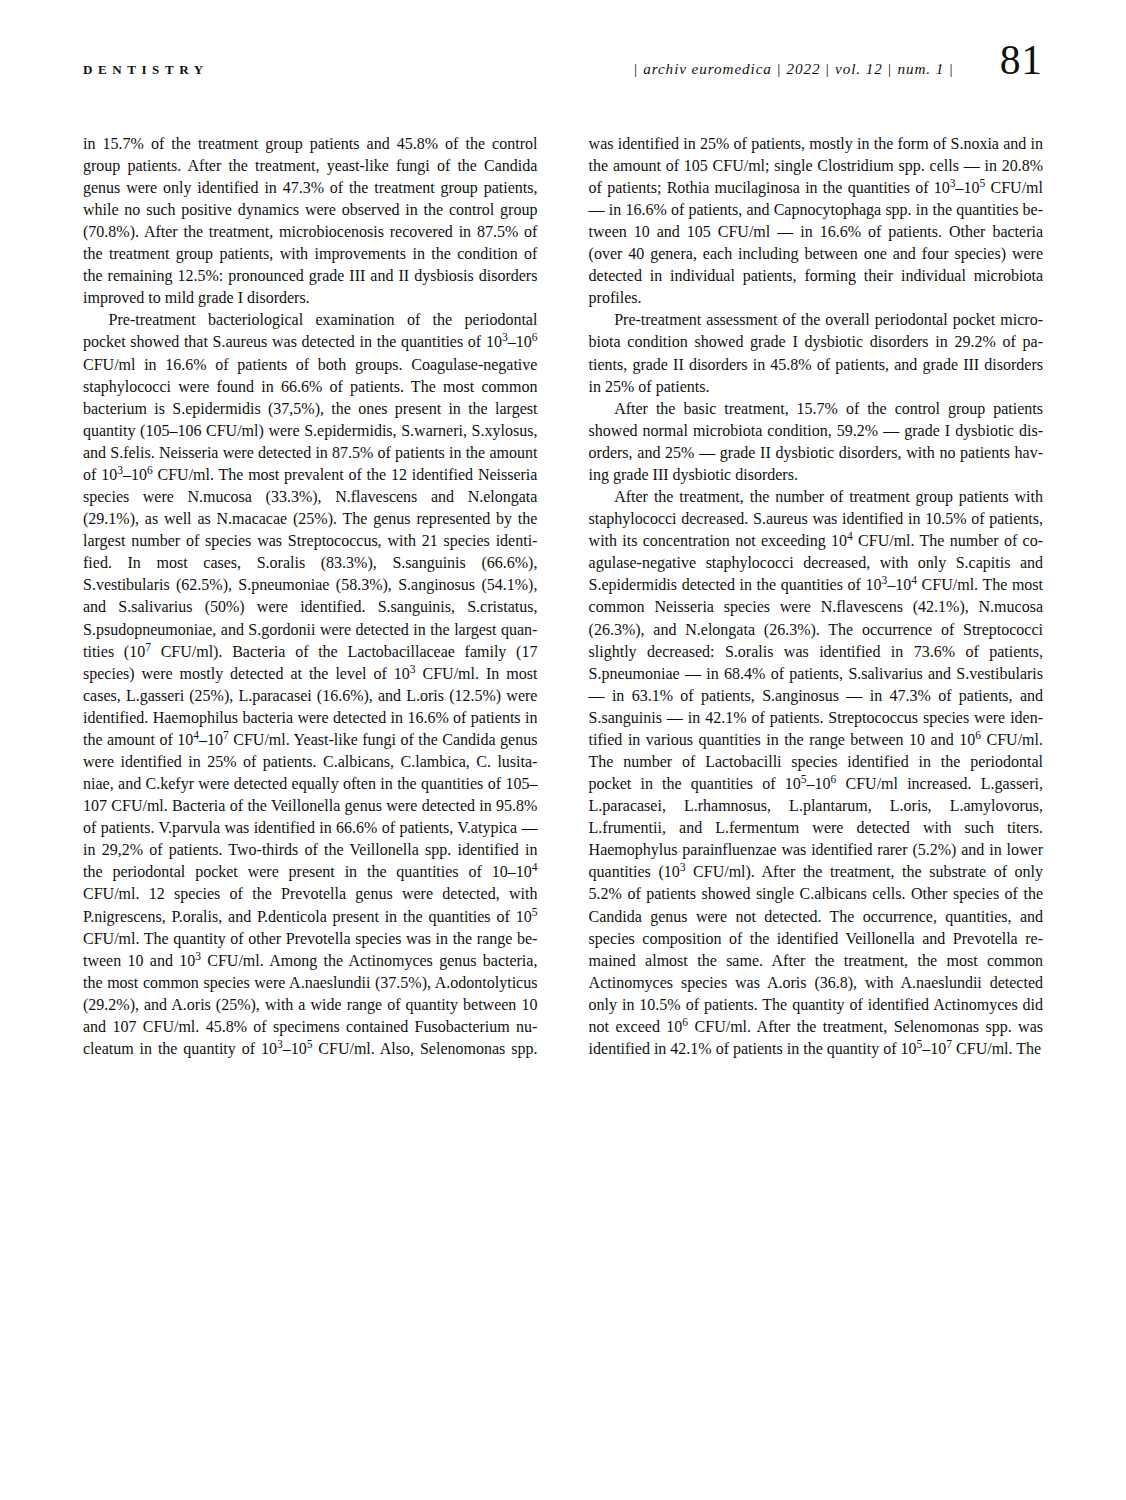Dentistry
|archiv euromedica|2022|vol. 12|num. 1|
81
in 15.7% of the treatment group patients and 45.8% of the control group patients. After the treatment, yeast-like fungi of the Candida genus were only identified in 47.3% of the treatment group patients, while no such positive dynamics were observed in the control group (70.8%). After the treatment, microbiocenosis recovered in 87.5% of the treatment group patients, with improvements in the condition of the remaining 12.5%: pronounced grade III and II dysbiosis disorders improved to mild grade I disorders.
Pre-treatment bacteriological examination of the periodontal pocket showed that S.aureus was detected in the quantities of 103–106 CFU/ml in 16.6% of patients of both groups. Coagulase-negative staphylococci were found in 66.6% of patients. The most common bacterium is S.epidermidis (37,5%), the ones present in the largest quantity (105–106 CFU/ml) were S.epidermidis, S.warneri, S.xylosus, and S.felis. Neisseria were detected in 87.5% of patients in the amount of 103–106 CFU/ml. The most prevalent of the 12 identified Neisseria species were N.mucosa (33.3%), N.flavescens and N.elongata (29.1%), as well as N.macacae (25%). The genus represented by the largest number of species was Streptococcus, with 21 species identified. In most cases, S.oralis (83.3%), S.sanguinis (66.6%), S.vestibularis (62.5%), S.pneumoniae (58.3%), S.anginosus (54.1%), and S.salivarius (50%) were identified. S.sanguinis, S.cristatus, S.psudopneumoniae, and S.gordonii were detected in the largest quantities (107 CFU/ml). Bacteria of the Lactobacillaceae family (17 species) were mostly detected at the level of 103 CFU/ml. In most cases, L.gasseri (25%), L.paracasei (16.6%), and L.oris (12.5%) were identified. Haemophilus bacteria were detected in 16.6% of patients in the amount of 104–107 CFU/ml. Yeast-like fungi of the Candida genus were identified in 25% of patients. C.albicans, C.lambica, C. lusitaniae, and C.kefyr were detected equally often in the quantities of 105–107 CFU/ml. Bacteria of the Veillonella genus were detected in 95.8% of patients. V.parvula was identified in 66.6% of patients, V.atypica — in 29,2% of patients. Two-thirds of the Veillonella spp. identified in the periodontal pocket were present in the quantities of 10–104 CFU/ml. 12 species of the Prevotella genus were detected, with P.nigrescens, P.oralis, and P.denticola present in the quantities of 105 CFU/ml. The quantity of other Prevotella species was in the range between 10 and 103 CFU/ml. Among the Actinomyces genus bacteria, the most common species were A.naeslundii (37.5%), A.odontolyticus (29.2%), and A.oris (25%), with a wide range of quantity between 10 and 107 CFU/ml. 45.8% of specimens contained Fusobacterium nucleatum in the quantity of 103–105 CFU/ml. Also, Selenomonas spp. was identified in 25% of patients, mostly in the form of S.noxia and in the amount of 105 CFU/ml; single Clostridium spp. cells — in 20.8% of patients; Rothia mucilaginosa in the quantities of 103–105 CFU/ml — in 16.6% of patients, and Capnocytophaga spp. in the quantities between 10 and 105 CFU/ml — in 16.6% of patients. Other bacteria (over 40 genera, each including between one and four species) were detected in individual patients, forming their individual microbiota profiles.
Pre-treatment assessment of the overall periodontal pocket microbiota condition showed grade I dysbiotic disorders in 29.2% of patients, grade II disorders in 45.8% of patients, and grade III disorders in 25% of patients.
After the basic treatment, 15.7% of the control group patients showed normal microbiota condition, 59.2% — grade I dysbiotic disorders, and 25% — grade II dysbiotic disorders, with no patients having grade III dysbiotic disorders.
After the treatment, the number of treatment group patients with staphylococci decreased. S.aureus was identified in 10.5% of patients, with its concentration not exceeding 104 CFU/ml. The number of coagulase-negative staphylococci decreased, with only S.capitis and S.epidermidis detected in the quantities of 103–104 CFU/ml. The most common Neisseria species were N.flavescens (42.1%), N.mucosa (26.3%), and N.elongata (26.3%). The occurrence of Streptococci slightly decreased: S.oralis was identified in 73.6% of patients, S.pneumoniae — in 68.4% of patients, S.salivarius and S.vestibularis — in 63.1% of patients, S.anginosus — in 47.3% of patients, and S.sanguinis — in 42.1% of patients. Streptococcus species were identified in various quantities in the range between 10 and 106 CFU/ml. The number of Lactobacilli species identified in the periodontal pocket in the quantities of 105–106 CFU/ml increased. L.gasseri, L.paracasei, L.rhamnosus, L.plantarum, L.oris, L.amylovorus, L.frumentii, and L.fermentum were detected with such titers. Haemophylus parainfluenzae was identified rarer (5.2%) and in lower quantities (103 CFU/ml). After the treatment, the substrate of only 5.2% of patients showed single C.albicans cells. Other species of the Candida genus were not detected. The occurrence, quantities, and species composition of the identified Veillonella and Prevotella remained almost the same. After the treatment, the most common Actinomyces species was A.oris (36.8), with A.naeslundii detected only in 10.5% of patients. The quantity of identified Actinomyces did not exceed 106 CFU/ml. After the treatment, Selenomonas spp. was identified in 42.1% of patients in the quantity of 105–107 CFU/ml. The